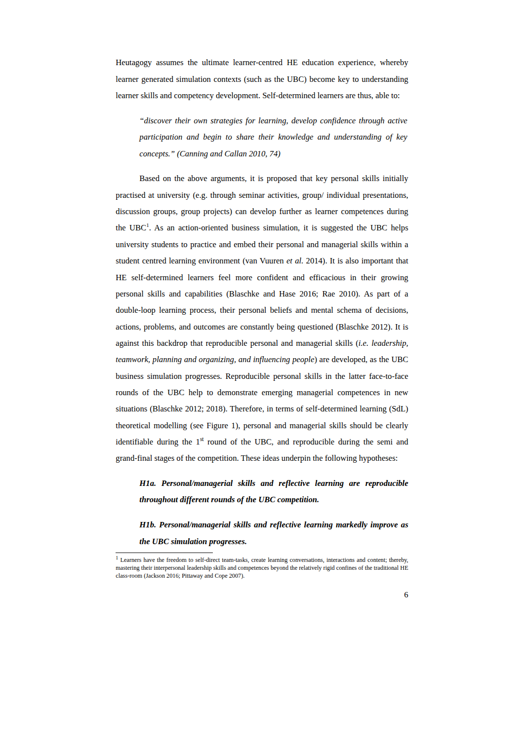Heutagogy assumes the ultimate learner-centred HE education experience, whereby learner generated simulation contexts (such as the UBC) become key to understanding learner skills and competency development. Self-determined learners are thus, able to:
“discover their own strategies for learning, develop confidence through active participation and begin to share their knowledge and understanding of key concepts.” (Canning and Callan 2010, 74)
Based on the above arguments, it is proposed that key personal skills initially practised at university (e.g. through seminar activities, group/ individual presentations, discussion groups, group projects) can develop further as learner competences during the UBC1. As an action-oriented business simulation, it is suggested the UBC helps university students to practice and embed their personal and managerial skills within a student centred learning environment (van Vuuren et al. 2014). It is also important that HE self-determined learners feel more confident and efficacious in their growing personal skills and capabilities (Blaschke and Hase 2016; Rae 2010). As part of a double-loop learning process, their personal beliefs and mental schema of decisions, actions, problems, and outcomes are constantly being questioned (Blaschke 2012). It is against this backdrop that reproducible personal and managerial skills (i.e. leadership, teamwork, planning and organizing, and influencing people) are developed, as the UBC business simulation progresses. Reproducible personal skills in the latter face-to-face rounds of the UBC help to demonstrate emerging managerial competences in new situations (Blaschke 2012; 2018). Therefore, in terms of self-determined learning (SdL) theoretical modelling (see Figure 1), personal and managerial skills should be clearly identifiable during the 1st round of the UBC, and reproducible during the semi and grand-final stages of the competition. These ideas underpin the following hypotheses:
H1a. Personal/managerial skills and reflective learning are reproducible throughout different rounds of the UBC competition.
H1b. Personal/managerial skills and reflective learning markedly improve as the UBC simulation progresses.
1 Learners have the freedom to self-direct team-tasks, create learning conversations, interactions and content; thereby, mastering their interpersonal leadership skills and competences beyond the relatively rigid confines of the traditional HE class-room (Jackson 2016; Pittaway and Cope 2007).
6